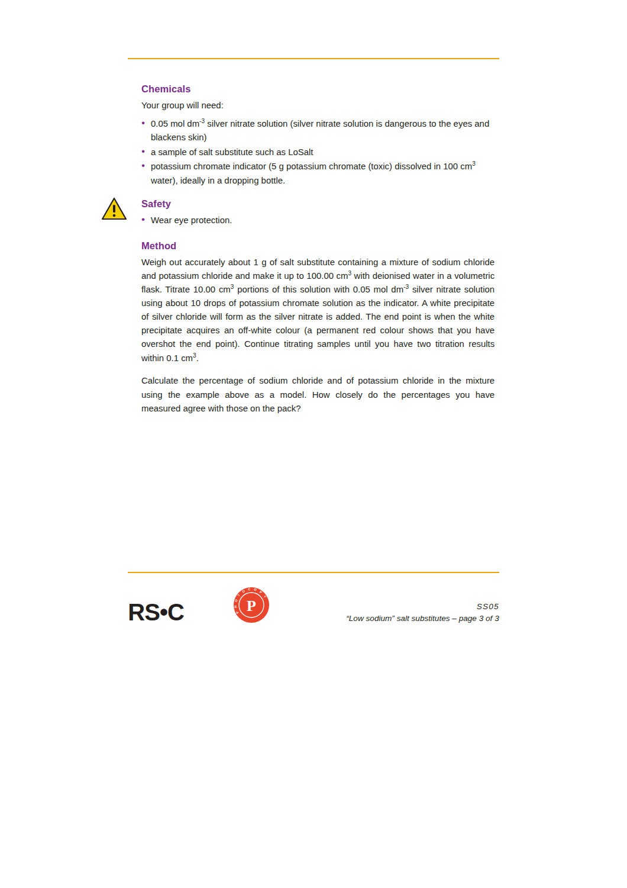Chemicals
Your group will need:
0.05 mol dm-3 silver nitrate solution (silver nitrate solution is dangerous to the eyes and blackens skin)
a sample of salt substitute such as LoSalt
potassium chromate indicator (5 g potassium chromate (toxic) dissolved in 100 cm3 water), ideally in a dropping bottle.
Safety
Wear eye protection.
Method
Weigh out accurately about 1 g of salt substitute containing a mixture of sodium chloride and potassium chloride and make it up to 100.00 cm3 with deionised water in a volumetric flask. Titrate 10.00 cm3 portions of this solution with 0.05 mol dm-3 silver nitrate solution using about 10 drops of potassium chromate solution as the indicator. A white precipitate of silver chloride will form as the silver nitrate is added. The end point is when the white precipitate acquires an off-white colour (a permanent red colour shows that you have overshot the end point). Continue titrating samples until you have two titration results within 0.1 cm3.
Calculate the percentage of sodium chloride and of potassium chloride in the mixture using the example above as a model. How closely do the percentages you have measured agree with those on the pack?
RS•C
P P H O T O C O P Y
SS05
“Low sodium” salt substitutes – page 3 of 3